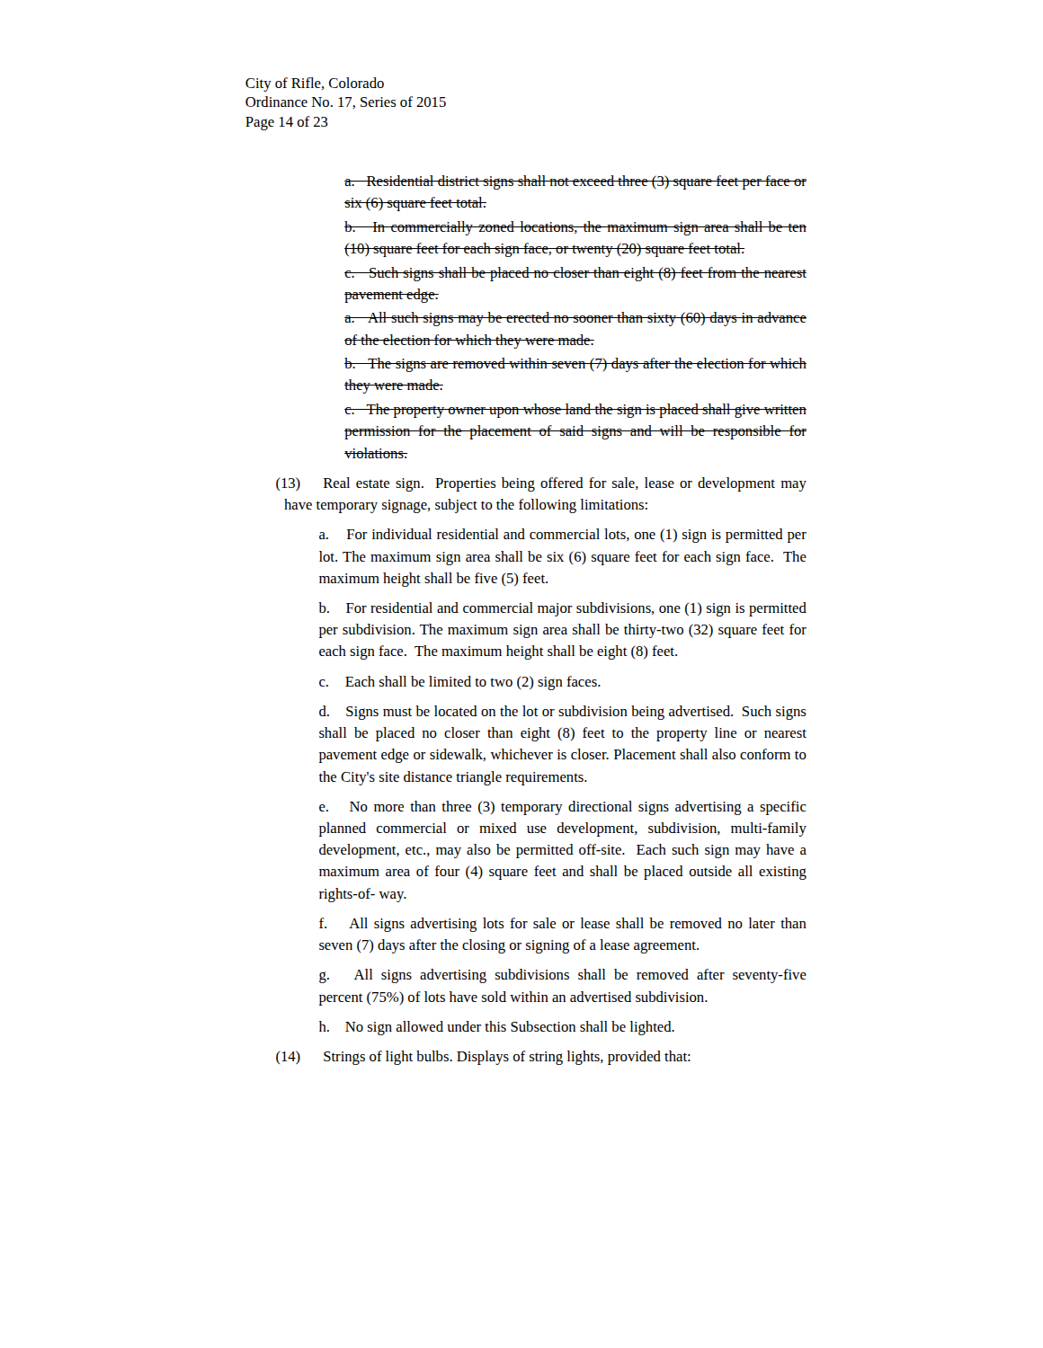City of Rifle, Colorado
Ordinance No. 17, Series of 2015
Page 14 of 23
a. Residential district signs shall not exceed three (3) square feet per face or six (6) square feet total.
b. In commercially zoned locations, the maximum sign area shall be ten (10) square feet for each sign face, or twenty (20) square feet total.
c. Such signs shall be placed no closer than eight (8) feet from the nearest pavement edge.
a. All such signs may be erected no sooner than sixty (60) days in advance of the election for which they were made.
b. The signs are removed within seven (7) days after the election for which they were made.
c. The property owner upon whose land the sign is placed shall give written permission for the placement of said signs and will be responsible for violations.
(13) Real estate sign. Properties being offered for sale, lease or development may have temporary signage, subject to the following limitations:
a. For individual residential and commercial lots, one (1) sign is permitted per lot. The maximum sign area shall be six (6) square feet for each sign face. The maximum height shall be five (5) feet.
b. For residential and commercial major subdivisions, one (1) sign is permitted per subdivision. The maximum sign area shall be thirty-two (32) square feet for each sign face. The maximum height shall be eight (8) feet.
c. Each shall be limited to two (2) sign faces.
d. Signs must be located on the lot or subdivision being advertised. Such signs shall be placed no closer than eight (8) feet to the property line or nearest pavement edge or sidewalk, whichever is closer. Placement shall also conform to the City's site distance triangle requirements.
e. No more than three (3) temporary directional signs advertising a specific planned commercial or mixed use development, subdivision, multi-family development, etc., may also be permitted off-site. Each such sign may have a maximum area of four (4) square feet and shall be placed outside all existing rights-of- way.
f. All signs advertising lots for sale or lease shall be removed no later than seven (7) days after the closing or signing of a lease agreement.
g. All signs advertising subdivisions shall be removed after seventy-five percent (75%) of lots have sold within an advertised subdivision.
h. No sign allowed under this Subsection shall be lighted.
(14) Strings of light bulbs. Displays of string lights, provided that: